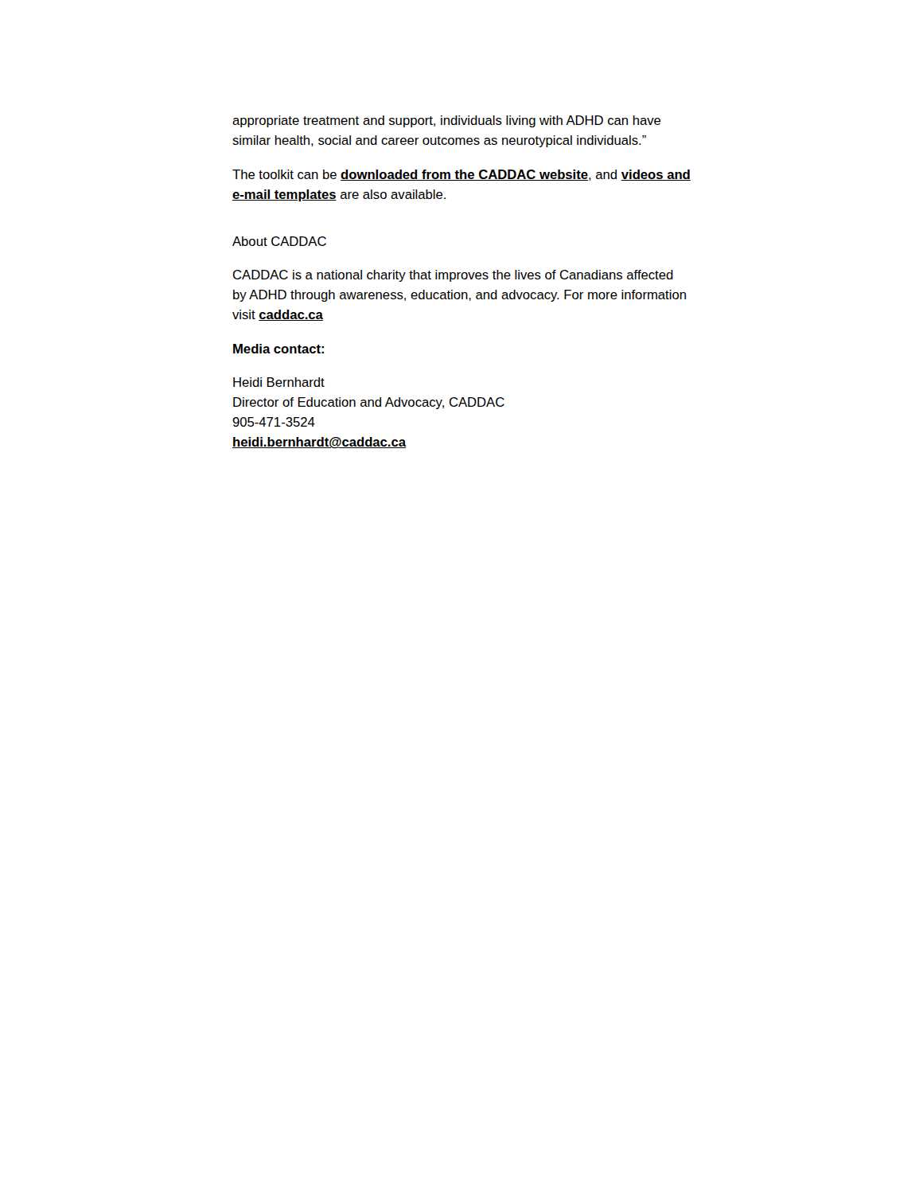appropriate treatment and support, individuals living with ADHD can have similar health, social and career outcomes as neurotypical individuals.”
The toolkit can be downloaded from the CADDAC website, and videos and e-mail templates are also available.
About CADDAC
CADDAC is a national charity that improves the lives of Canadians affected by ADHD through awareness, education, and advocacy. For more information visit caddac.ca
Media contact:
Heidi Bernhardt
Director of Education and Advocacy, CADDAC
905-471-3524
heidi.bernhardt@caddac.ca